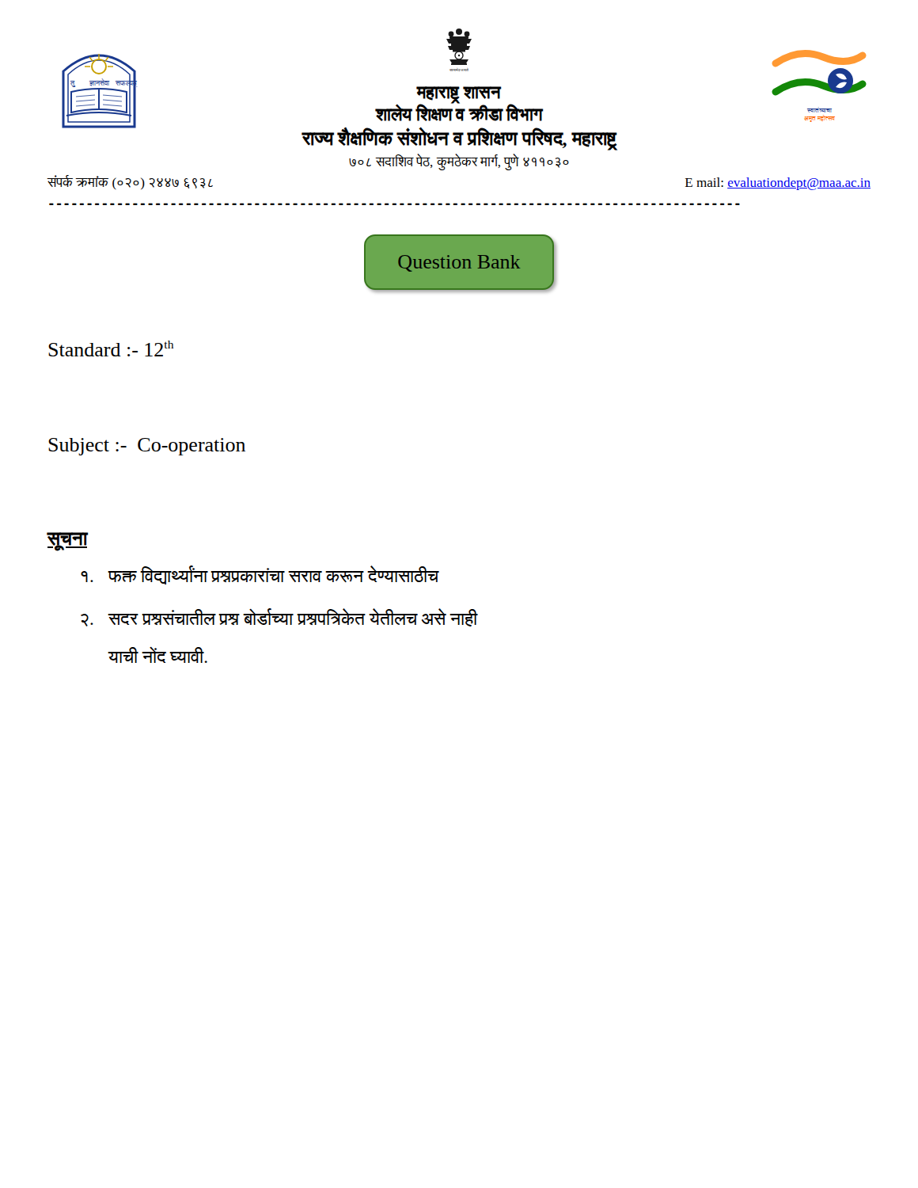ज्ञानसेवा सफल्यम् तु
सत्यमेव जयते
महाराष्ट्र शासन
शालेय शिक्षण व क्रीडा विभाग
राज्य शैक्षणिक संशोधन व प्रशिक्षण परिषद, महाराष्ट्र
७०८ सदाशिव पेठ, कुमठेकर मार्ग, पुणे ४११०३०
स्वातंत्र्याचा अमृत महोत्सव
संपर्क क्रमांक (०२०) २४४७ ६९३८
E mail: evaluationdept@maa.ac.in
-------------------------------------------------------------------------------------------
Question Bank
Standard :- 12th
Subject :- Co-operation
सूचना
१. फक्त विद्यार्थ्यांना प्रश्नप्रकारांचा सराव करून देण्यासाठीच
२. सदर प्रश्नसंचातील प्रश्न बोर्डाच्या प्रश्नपत्रिकेत येतीलच असे नाही याची नोंद घ्यावी.